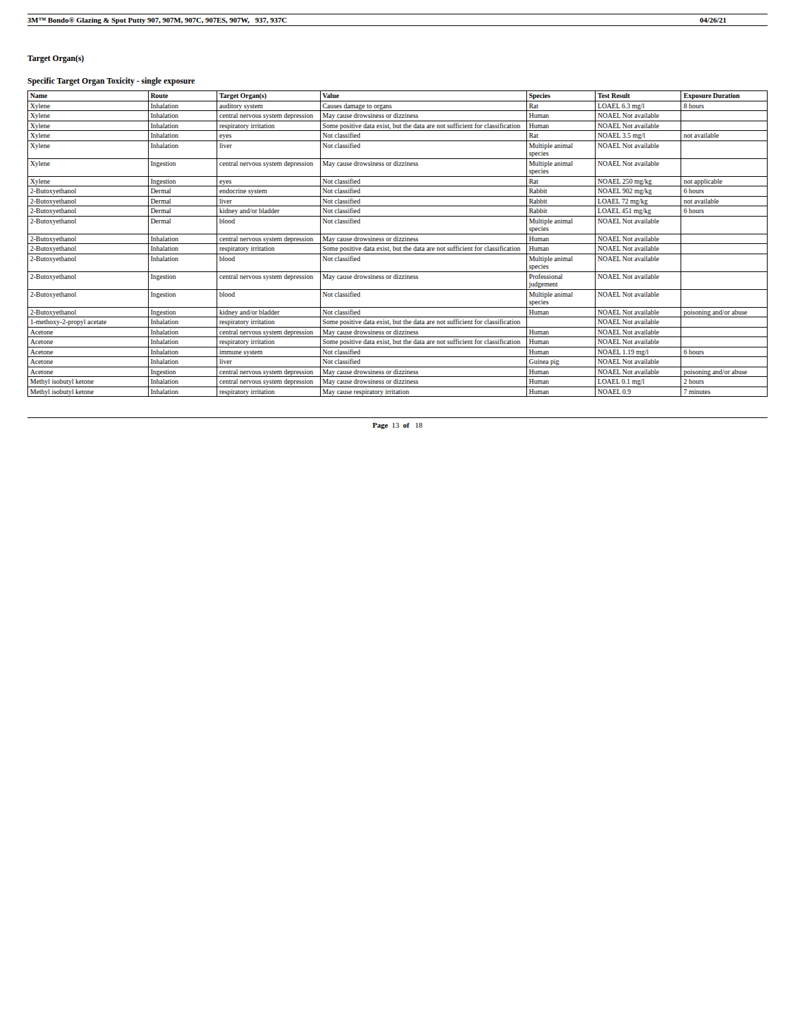3M™ Bondo® Glazing & Spot Putty 907, 907M, 907C, 907ES, 907W, 937, 937C 04/26/21
Target Organ(s)
Specific Target Organ Toxicity - single exposure
| Name | Route | Target Organ(s) | Value | Species | Test Result | Exposure Duration |
| --- | --- | --- | --- | --- | --- | --- |
| Xylene | Inhalation | auditory system | Causes damage to organs | Rat | LOAEL 6.3 mg/l | 8 hours |
| Xylene | Inhalation | central nervous system depression | May cause drowsiness or dizziness | Human | NOAEL Not available | |
| Xylene | Inhalation | respiratory irritation | Some positive data exist, but the data are not sufficient for classification | Human | NOAEL Not available | |
| Xylene | Inhalation | eyes | Not classified | Rat | NOAEL 3.5 mg/l | not available |
| Xylene | Inhalation | liver | Not classified | Multiple animal species | NOAEL Not available | |
| Xylene | Ingestion | central nervous system depression | May cause drowsiness or dizziness | Multiple animal species | NOAEL Not available | |
| Xylene | Ingestion | eyes | Not classified | Rat | NOAEL 250 mg/kg | not applicable |
| 2-Butoxyethanol | Dermal | endocrine system | Not classified | Rabbit | NOAEL 902 mg/kg | 6 hours |
| 2-Butoxyethanol | Dermal | liver | Not classified | Rabbit | LOAEL 72 mg/kg | not available |
| 2-Butoxyethanol | Dermal | kidney and/or bladder | Not classified | Rabbit | LOAEL 451 mg/kg | 6 hours |
| 2-Butoxyethanol | Dermal | blood | Not classified | Multiple animal species | NOAEL Not available | |
| 2-Butoxyethanol | Inhalation | central nervous system depression | May cause drowsiness or dizziness | Human | NOAEL Not available | |
| 2-Butoxyethanol | Inhalation | respiratory irritation | Some positive data exist, but the data are not sufficient for classification | Human | NOAEL Not available | |
| 2-Butoxyethanol | Inhalation | blood | Not classified | Multiple animal species | NOAEL Not available | |
| 2-Butoxyethanol | Ingestion | central nervous system depression | May cause drowsiness or dizziness | Professional judgement | NOAEL Not available | |
| 2-Butoxyethanol | Ingestion | blood | Not classified | Multiple animal species | NOAEL Not available | |
| 2-Butoxyethanol | Ingestion | kidney and/or bladder | Not classified | Human | NOAEL Not available | poisoning and/or abuse |
| 1-methoxy-2-propyl acetate | Inhalation | respiratory irritation | Some positive data exist, but the data are not sufficient for classification | | NOAEL Not available | |
| Acetone | Inhalation | central nervous system depression | May cause drowsiness or dizziness | Human | NOAEL Not available | |
| Acetone | Inhalation | respiratory irritation | Some positive data exist, but the data are not sufficient for classification | Human | NOAEL Not available | |
| Acetone | Inhalation | immune system | Not classified | Human | NOAEL 1.19 mg/l | 6 hours |
| Acetone | Inhalation | liver | Not classified | Guinea pig | NOAEL Not available | |
| Acetone | Ingestion | central nervous system depression | May cause drowsiness or dizziness | Human | NOAEL Not available | poisoning and/or abuse |
| Methyl isobutyl ketone | Inhalation | central nervous system depression | May cause drowsiness or dizziness | Human | LOAEL 0.1 mg/l | 2 hours |
| Methyl isobutyl ketone | Inhalation | respiratory irritation | May cause respiratory irritation | Human | NOAEL 0.9 | 7 minutes |
Page 13 of 18